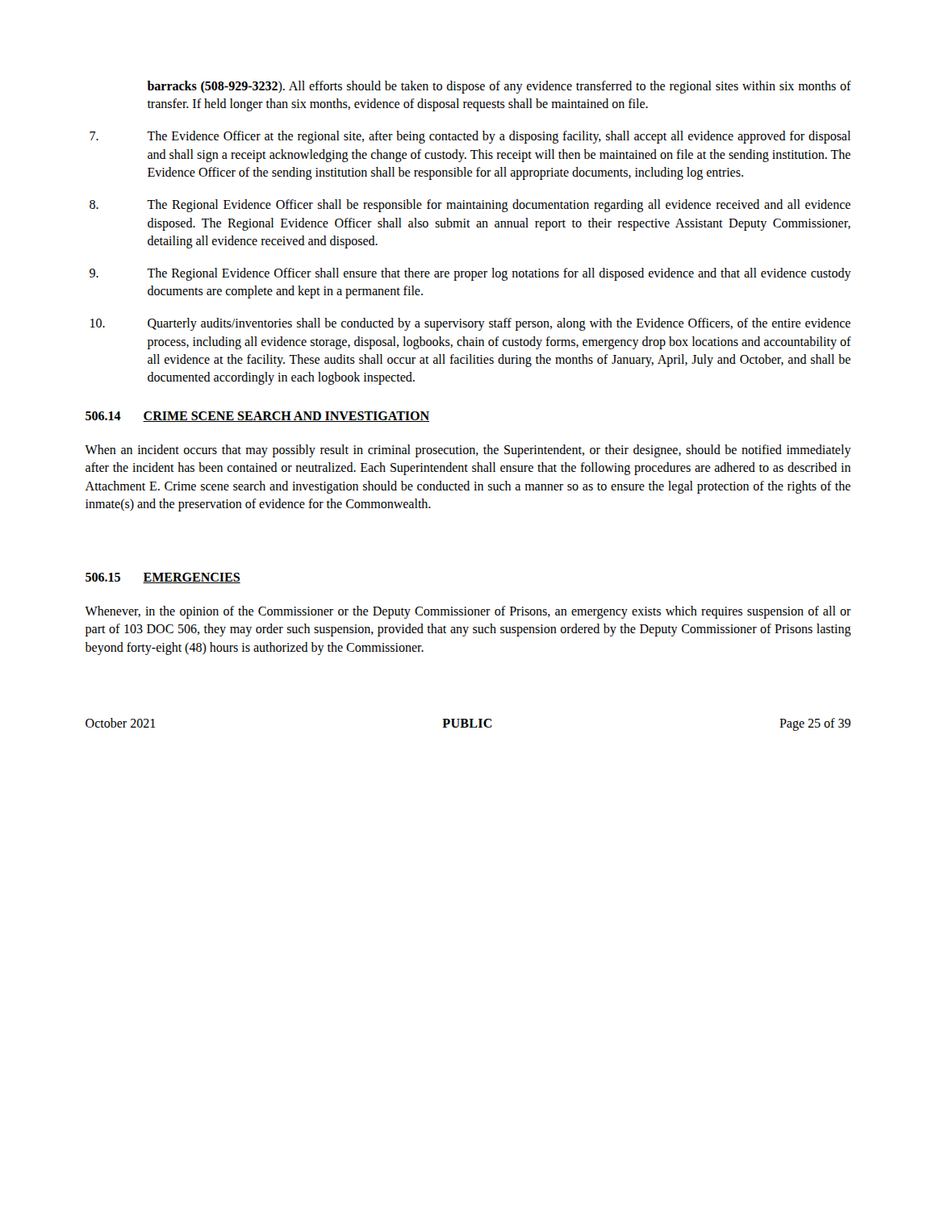barracks (508-929-3232). All efforts should be taken to dispose of any evidence transferred to the regional sites within six months of transfer. If held longer than six months, evidence of disposal requests shall be maintained on file.
7.
The Evidence Officer at the regional site, after being contacted by a disposing facility, shall accept all evidence approved for disposal and shall sign a receipt acknowledging the change of custody. This receipt will then be maintained on file at the sending institution. The Evidence Officer of the sending institution shall be responsible for all appropriate documents, including log entries.
8.
The Regional Evidence Officer shall be responsible for maintaining documentation regarding all evidence received and all evidence disposed. The Regional Evidence Officer shall also submit an annual report to their respective Assistant Deputy Commissioner, detailing all evidence received and disposed.
9.
The Regional Evidence Officer shall ensure that there are proper log notations for all disposed evidence and that all evidence custody documents are complete and kept in a permanent file.
10.
Quarterly audits/inventories shall be conducted by a supervisory staff person, along with the Evidence Officers, of the entire evidence process, including all evidence storage, disposal, logbooks, chain of custody forms, emergency drop box locations and accountability of all evidence at the facility. These audits shall occur at all facilities during the months of January, April, July and October, and shall be documented accordingly in each logbook inspected.
506.14 CRIME SCENE SEARCH AND INVESTIGATION
When an incident occurs that may possibly result in criminal prosecution, the Superintendent, or their designee, should be notified immediately after the incident has been contained or neutralized. Each Superintendent shall ensure that the following procedures are adhered to as described in Attachment E. Crime scene search and investigation should be conducted in such a manner so as to ensure the legal protection of the rights of the inmate(s) and the preservation of evidence for the Commonwealth.
506.15 EMERGENCIES
Whenever, in the opinion of the Commissioner or the Deputy Commissioner of Prisons, an emergency exists which requires suspension of all or part of 103 DOC 506, they may order such suspension, provided that any such suspension ordered by the Deputy Commissioner of Prisons lasting beyond forty-eight (48) hours is authorized by the Commissioner.
October 2021
PUBLIC
Page 25 of 39